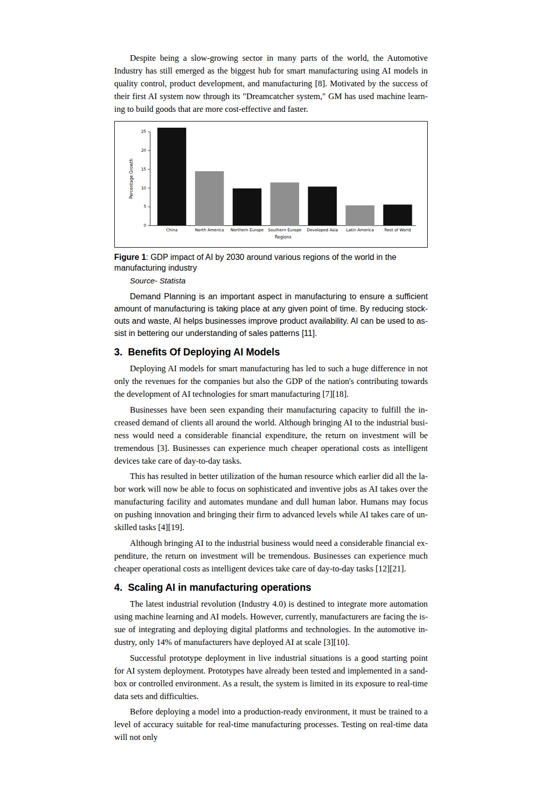Despite being a slow-growing sector in many parts of the world, the Automotive Industry has still emerged as the biggest hub for smart manufacturing using AI models in quality control, product development, and manufacturing [8]. Motivated by the success of their first AI system now through its "Dreamcatcher system," GM has used machine learning to build goods that are more cost-effective and faster.
0 5 10 15 20 25 Percentage Growth China North America Northern Europe Southern Europe Developed Asia Latin America Rest of World Regions
Figure 1: GDP impact of AI by 2030 around various regions of the world in the manufacturing industry
Source- Statista
Demand Planning is an important aspect in manufacturing to ensure a sufficient amount of manufacturing is taking place at any given point of time. By reducing stockouts and waste, AI helps businesses improve product availability. AI can be used to assist in bettering our understanding of sales patterns [11].
3. Benefits Of Deploying AI Models
Deploying AI models for smart manufacturing has led to such a huge difference in not only the revenues for the companies but also the GDP of the nation's contributing towards the development of AI technologies for smart manufacturing [7][18].
Businesses have been seen expanding their manufacturing capacity to fulfill the increased demand of clients all around the world. Although bringing AI to the industrial business would need a considerable financial expenditure, the return on investment will be tremendous [3]. Businesses can experience much cheaper operational costs as intelligent devices take care of day-to-day tasks.
This has resulted in better utilization of the human resource which earlier did all the labor work will now be able to focus on sophisticated and inventive jobs as AI takes over the manufacturing facility and automates mundane and dull human labor. Humans may focus on pushing innovation and bringing their firm to advanced levels while AI takes care of unskilled tasks [4][19].
Although bringing AI to the industrial business would need a considerable financial expenditure, the return on investment will be tremendous. Businesses can experience much cheaper operational costs as intelligent devices take care of day-to-day tasks [12][21].
4. Scaling AI in manufacturing operations
The latest industrial revolution (Industry 4.0) is destined to integrate more automation using machine learning and AI models. However, currently, manufacturers are facing the issue of integrating and deploying digital platforms and technologies. In the automotive industry, only 14% of manufacturers have deployed AI at scale [3][10].
Successful prototype deployment in live industrial situations is a good starting point for AI system deployment. Prototypes have already been tested and implemented in a sandbox or controlled environment. As a result, the system is limited in its exposure to real-time data sets and difficulties.
Before deploying a model into a production-ready environment, it must be trained to a level of accuracy suitable for real-time manufacturing processes. Testing on real-time data will not only